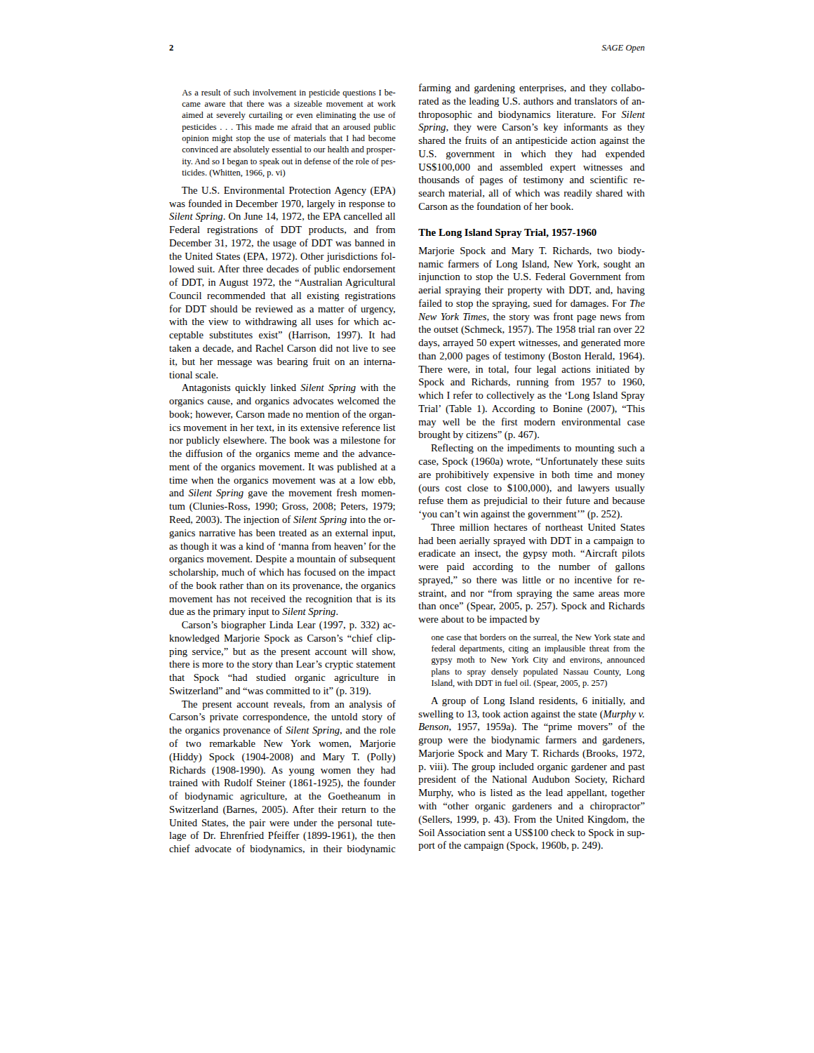2 SAGE Open
As a result of such involvement in pesticide questions I became aware that there was a sizeable movement at work aimed at severely curtailing or even eliminating the use of pesticides . . . This made me afraid that an aroused public opinion might stop the use of materials that I had become convinced are absolutely essential to our health and prosperity. And so I began to speak out in defense of the role of pesticides. (Whitten, 1966, p. vi)
The U.S. Environmental Protection Agency (EPA) was founded in December 1970, largely in response to Silent Spring. On June 14, 1972, the EPA cancelled all Federal registrations of DDT products, and from December 31, 1972, the usage of DDT was banned in the United States (EPA, 1972). Other jurisdictions followed suit. After three decades of public endorsement of DDT, in August 1972, the “Australian Agricultural Council recommended that all existing registrations for DDT should be reviewed as a matter of urgency, with the view to withdrawing all uses for which acceptable substitutes exist” (Harrison, 1997). It had taken a decade, and Rachel Carson did not live to see it, but her message was bearing fruit on an international scale.
Antagonists quickly linked Silent Spring with the organics cause, and organics advocates welcomed the book; however, Carson made no mention of the organics movement in her text, in its extensive reference list nor publicly elsewhere. The book was a milestone for the diffusion of the organics meme and the advancement of the organics movement. It was published at a time when the organics movement was at a low ebb, and Silent Spring gave the movement fresh momentum (Clunies-Ross, 1990; Gross, 2008; Peters, 1979; Reed, 2003). The injection of Silent Spring into the organics narrative has been treated as an external input, as though it was a kind of ‘manna from heaven’ for the organics movement. Despite a mountain of subsequent scholarship, much of which has focused on the impact of the book rather than on its provenance, the organics movement has not received the recognition that is its due as the primary input to Silent Spring.
Carson’s biographer Linda Lear (1997, p. 332) acknowledged Marjorie Spock as Carson’s “chief clipping service,” but as the present account will show, there is more to the story than Lear’s cryptic statement that Spock “had studied organic agriculture in Switzerland” and “was committed to it” (p. 319).
The present account reveals, from an analysis of Carson’s private correspondence, the untold story of the organics provenance of Silent Spring, and the role of two remarkable New York women, Marjorie (Hiddy) Spock (1904-2008) and Mary T. (Polly) Richards (1908-1990). As young women they had trained with Rudolf Steiner (1861-1925), the founder of biodynamic agriculture, at the Goetheanum in Switzerland (Barnes, 2005). After their return to the United States, the pair were under the personal tutelage of Dr. Ehrenfried Pfeiffer (1899-1961), the then chief advocate of biodynamics, in their biodynamic farming and gardening enterprises, and they collaborated as the leading U.S. authors and translators of anthroposophic and biodynamics literature. For Silent Spring, they were Carson’s key informants as they shared the fruits of an antipesticide action against the U.S. government in which they had expended US$100,000 and assembled expert witnesses and thousands of pages of testimony and scientific research material, all of which was readily shared with Carson as the foundation of her book.
The Long Island Spray Trial, 1957-1960
Marjorie Spock and Mary T. Richards, two biodynamic farmers of Long Island, New York, sought an injunction to stop the U.S. Federal Government from aerial spraying their property with DDT, and, having failed to stop the spraying, sued for damages. For The New York Times, the story was front page news from the outset (Schmeck, 1957). The 1958 trial ran over 22 days, arrayed 50 expert witnesses, and generated more than 2,000 pages of testimony (Boston Herald, 1964). There were, in total, four legal actions initiated by Spock and Richards, running from 1957 to 1960, which I refer to collectively as the ‘Long Island Spray Trial’ (Table 1). According to Bonine (2007), “This may well be the first modern environmental case brought by citizens” (p. 467).
Reflecting on the impediments to mounting such a case, Spock (1960a) wrote, “Unfortunately these suits are prohibitively expensive in both time and money (ours cost close to $100,000), and lawyers usually refuse them as prejudicial to their future and because ‘you can’t win against the government’” (p. 252).
Three million hectares of northeast United States had been aerially sprayed with DDT in a campaign to eradicate an insect, the gypsy moth. “Aircraft pilots were paid according to the number of gallons sprayed,” so there was little or no incentive for restraint, and nor “from spraying the same areas more than once” (Spear, 2005, p. 257). Spock and Richards were about to be impacted by
one case that borders on the surreal, the New York state and federal departments, citing an implausible threat from the gypsy moth to New York City and environs, announced plans to spray densely populated Nassau County, Long Island, with DDT in fuel oil. (Spear, 2005, p. 257)
A group of Long Island residents, 6 initially, and swelling to 13, took action against the state (Murphy v. Benson, 1957, 1959a). The “prime movers” of the group were the biodynamic farmers and gardeners, Marjorie Spock and Mary T. Richards (Brooks, 1972, p. viii). The group included organic gardener and past president of the National Audubon Society, Richard Murphy, who is listed as the lead appellant, together with “other organic gardeners and a chiropractor” (Sellers, 1999, p. 43). From the United Kingdom, the Soil Association sent a US$100 check to Spock in support of the campaign (Spock, 1960b, p. 249).